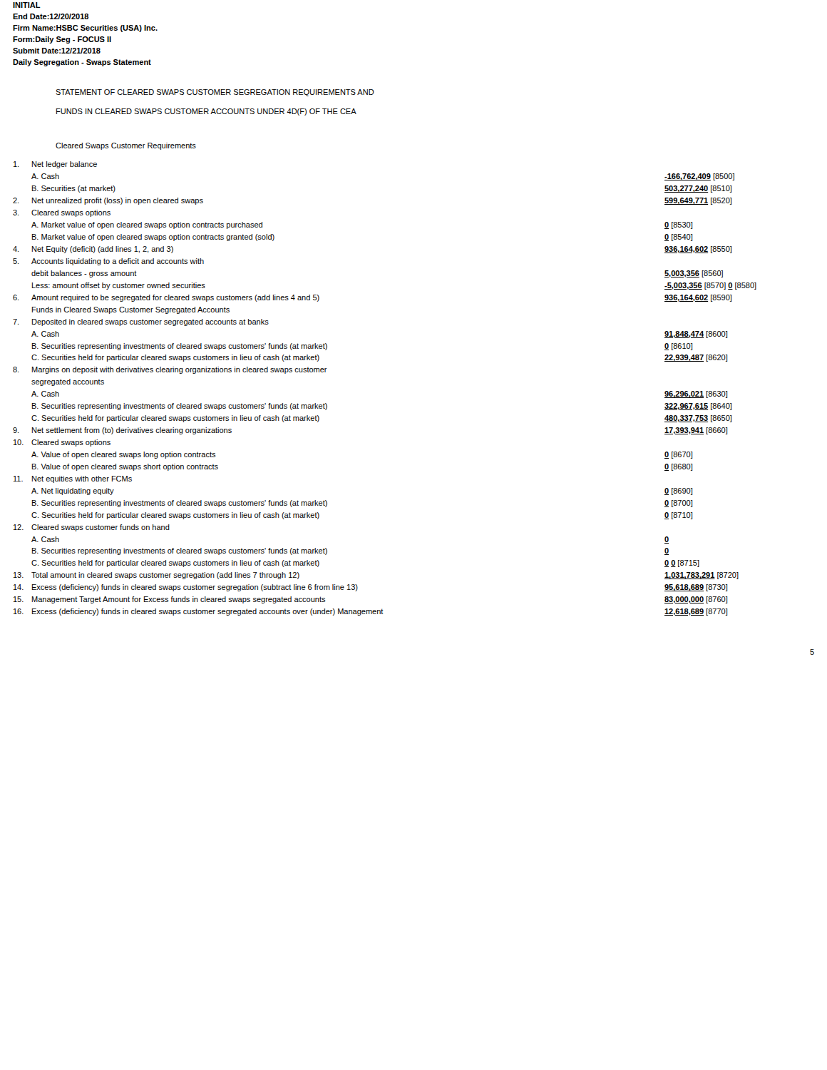INITIAL
End Date:12/20/2018
Firm Name:HSBC Securities (USA) Inc.
Form:Daily Seg - FOCUS II
Submit Date:12/21/2018
Daily Segregation - Swaps Statement
STATEMENT OF CLEARED SWAPS CUSTOMER SEGREGATION REQUIREMENTS AND
FUNDS IN CLEARED SWAPS CUSTOMER ACCOUNTS UNDER 4D(F) OF THE CEA
Cleared Swaps Customer Requirements
| 1. | Net ledger balance | |
| | A. Cash | -166,762,409 [8500] |
| | B. Securities (at market) | 503,277,240 [8510] |
| 2. | Net unrealized profit (loss) in open cleared swaps | 599,649,771 [8520] |
| 3. | Cleared swaps options | |
| | A. Market value of open cleared swaps option contracts purchased | 0 [8530] |
| | B. Market value of open cleared swaps option contracts granted (sold) | 0 [8540] |
| 4. | Net Equity (deficit) (add lines 1, 2, and 3) | 936,164,602 [8550] |
| 5. | Accounts liquidating to a deficit and accounts with | |
| | debit balances - gross amount | 5,003,356 [8560] |
| | Less: amount offset by customer owned securities | -5,003,356 [8570] 0 [8580] |
| 6. | Amount required to be segregated for cleared swaps customers (add lines 4 and 5) | 936,164,602 [8590] |
| | Funds in Cleared Swaps Customer Segregated Accounts | |
| 7. | Deposited in cleared swaps customer segregated accounts at banks | |
| | A. Cash | 91,848,474 [8600] |
| | B. Securities representing investments of cleared swaps customers' funds (at market) | 0 [8610] |
| | C. Securities held for particular cleared swaps customers in lieu of cash (at market) | 22,939,487 [8620] |
| 8. | Margins on deposit with derivatives clearing organizations in cleared swaps customer | |
| | segregated accounts | |
| | A. Cash | 96,296,021 [8630] |
| | B. Securities representing investments of cleared swaps customers' funds (at market) | 322,967,615 [8640] |
| | C. Securities held for particular cleared swaps customers in lieu of cash (at market) | 480,337,753 [8650] |
| 9. | Net settlement from (to) derivatives clearing organizations | 17,393,941 [8660] |
| 10. | Cleared swaps options | |
| | A. Value of open cleared swaps long option contracts | 0 [8670] |
| | B. Value of open cleared swaps short option contracts | 0 [8680] |
| 11. | Net equities with other FCMs | |
| | A. Net liquidating equity | 0 [8690] |
| | B. Securities representing investments of cleared swaps customers' funds (at market) | 0 [8700] |
| | C. Securities held for particular cleared swaps customers in lieu of cash (at market) | 0 [8710] |
| 12. | Cleared swaps customer funds on hand | |
| | A. Cash | 0 |
| | B. Securities representing investments of cleared swaps customers' funds (at market) | 0 |
| | C. Securities held for particular cleared swaps customers in lieu of cash (at market) | 0 0 [8715] |
| 13. | Total amount in cleared swaps customer segregation (add lines 7 through 12) | 1,031,783,291 [8720] |
| 14. | Excess (deficiency) funds in cleared swaps customer segregation (subtract line 6 from line 13) | 95,618,689 [8730] |
| 15. | Management Target Amount for Excess funds in cleared swaps segregated accounts | 83,000,000 [8760] |
| 16. | Excess (deficiency) funds in cleared swaps customer segregated accounts over (under) Management | 12,618,689 [8770] |
5